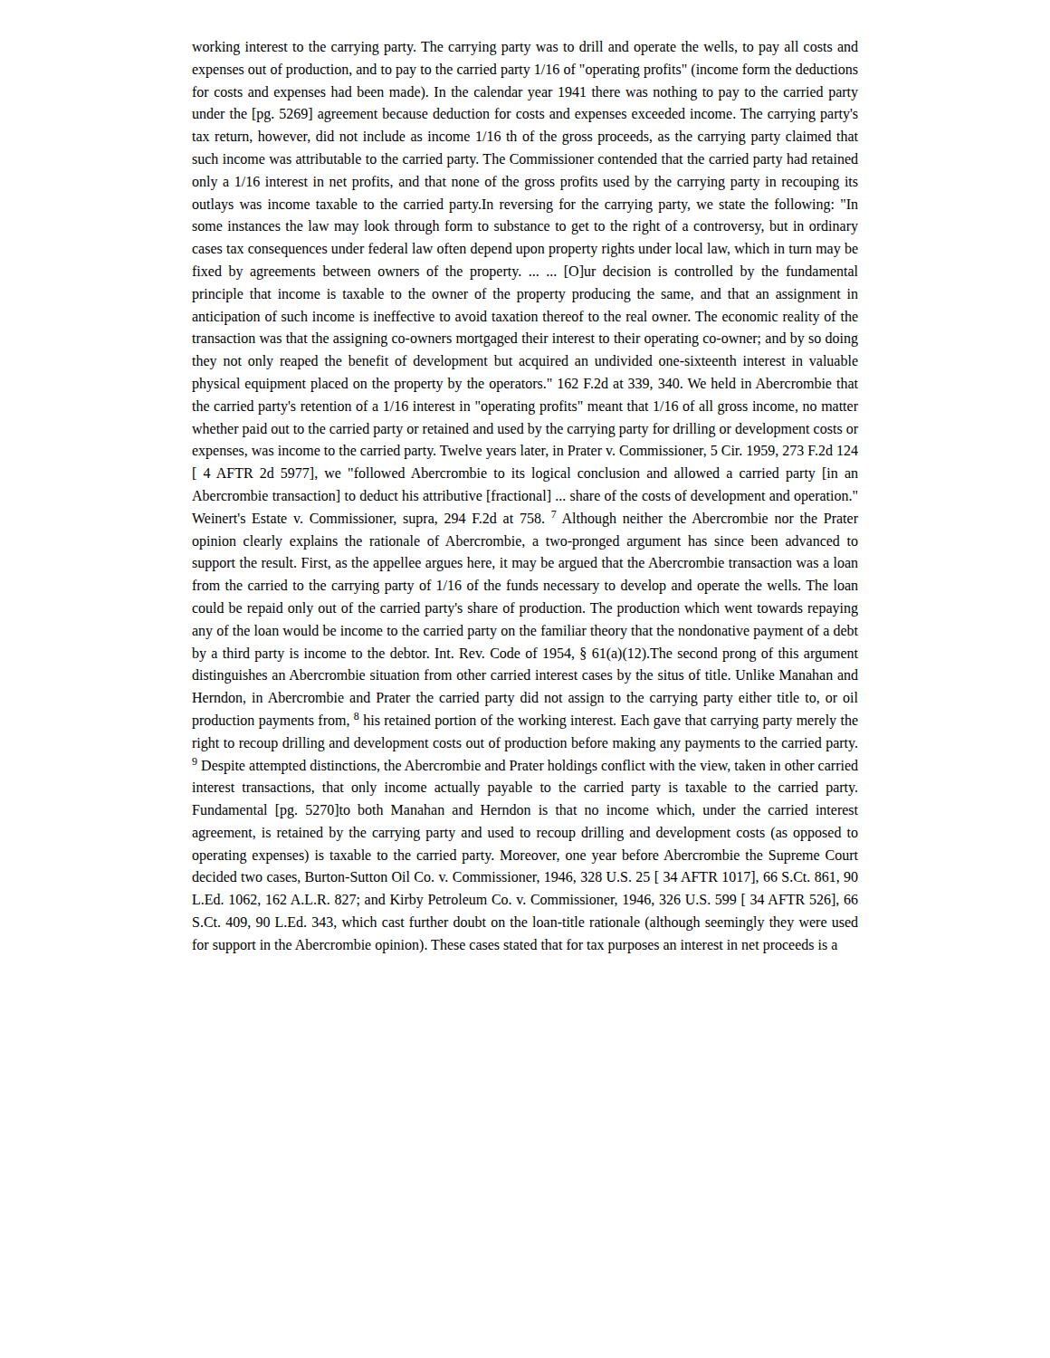working interest to the carrying party. The carrying party was to drill and operate the wells, to pay all costs and expenses out of production, and to pay to the carried party 1/16 of "operating profits" (income form the deductions for costs and expenses had been made). In the calendar year 1941 there was nothing to pay to the carried party under the [pg. 5269] agreement because deduction for costs and expenses exceeded income. The carrying party's tax return, however, did not include as income 1/16 th of the gross proceeds, as the carrying party claimed that such income was attributable to the carried party. The Commissioner contended that the carried party had retained only a 1/16 interest in net profits, and that none of the gross profits used by the carrying party in recouping its outlays was income taxable to the carried party.In reversing for the carrying party, we state the following: "In some instances the law may look through form to substance to get to the right of a controversy, but in ordinary cases tax consequences under federal law often depend upon property rights under local law, which in turn may be fixed by agreements between owners of the property. ... ... [O]ur decision is controlled by the fundamental principle that income is taxable to the owner of the property producing the same, and that an assignment in anticipation of such income is ineffective to avoid taxation thereof to the real owner. The economic reality of the transaction was that the assigning co-owners mortgaged their interest to their operating co-owner; and by so doing they not only reaped the benefit of development but acquired an undivided one-sixteenth interest in valuable physical equipment placed on the property by the operators." 162 F.2d at 339, 340. We held in Abercrombie that the carried party's retention of a 1/16 interest in "operating profits" meant that 1/16 of all gross income, no matter whether paid out to the carried party or retained and used by the carrying party for drilling or development costs or expenses, was income to the carried party. Twelve years later, in Prater v. Commissioner, 5 Cir. 1959, 273 F.2d 124 [ 4 AFTR 2d 5977], we "followed Abercrombie to its logical conclusion and allowed a carried party [in an Abercrombie transaction] to deduct his attributive [fractional] ... share of the costs of development and operation." Weinert's Estate v. Commissioner, supra, 294 F.2d at 758. 7 Although neither the Abercrombie nor the Prater opinion clearly explains the rationale of Abercrombie, a two-pronged argument has since been advanced to support the result. First, as the appellee argues here, it may be argued that the Abercrombie transaction was a loan from the carried to the carrying party of 1/16 of the funds necessary to develop and operate the wells. The loan could be repaid only out of the carried party's share of production. The production which went towards repaying any of the loan would be income to the carried party on the familiar theory that the nondonative payment of a debt by a third party is income to the debtor. Int. Rev. Code of 1954, § 61(a)(12).The second prong of this argument distinguishes an Abercrombie situation from other carried interest cases by the situs of title. Unlike Manahan and Herndon, in Abercrombie and Prater the carried party did not assign to the carrying party either title to, or oil production payments from, 8 his retained portion of the working interest. Each gave that carrying party merely the right to recoup drilling and development costs out of production before making any payments to the carried party. 9 Despite attempted distinctions, the Abercrombie and Prater holdings conflict with the view, taken in other carried interest transactions, that only income actually payable to the carried party is taxable to the carried party. Fundamental [pg. 5270] to both Manahan and Herndon is that no income which, under the carried interest agreement, is retained by the carrying party and used to recoup drilling and development costs (as opposed to operating expenses) is taxable to the carried party. Moreover, one year before Abercrombie the Supreme Court decided two cases, Burton-Sutton Oil Co. v. Commissioner, 1946, 328 U.S. 25 [ 34 AFTR 1017], 66 S.Ct. 861, 90 L.Ed. 1062, 162 A.L.R. 827; and Kirby Petroleum Co. v. Commissioner, 1946, 326 U.S. 599 [ 34 AFTR 526], 66 S.Ct. 409, 90 L.Ed. 343, which cast further doubt on the loan-title rationale (although seemingly they were used for support in the Abercrombie opinion). These cases stated that for tax purposes an interest in net proceeds is a